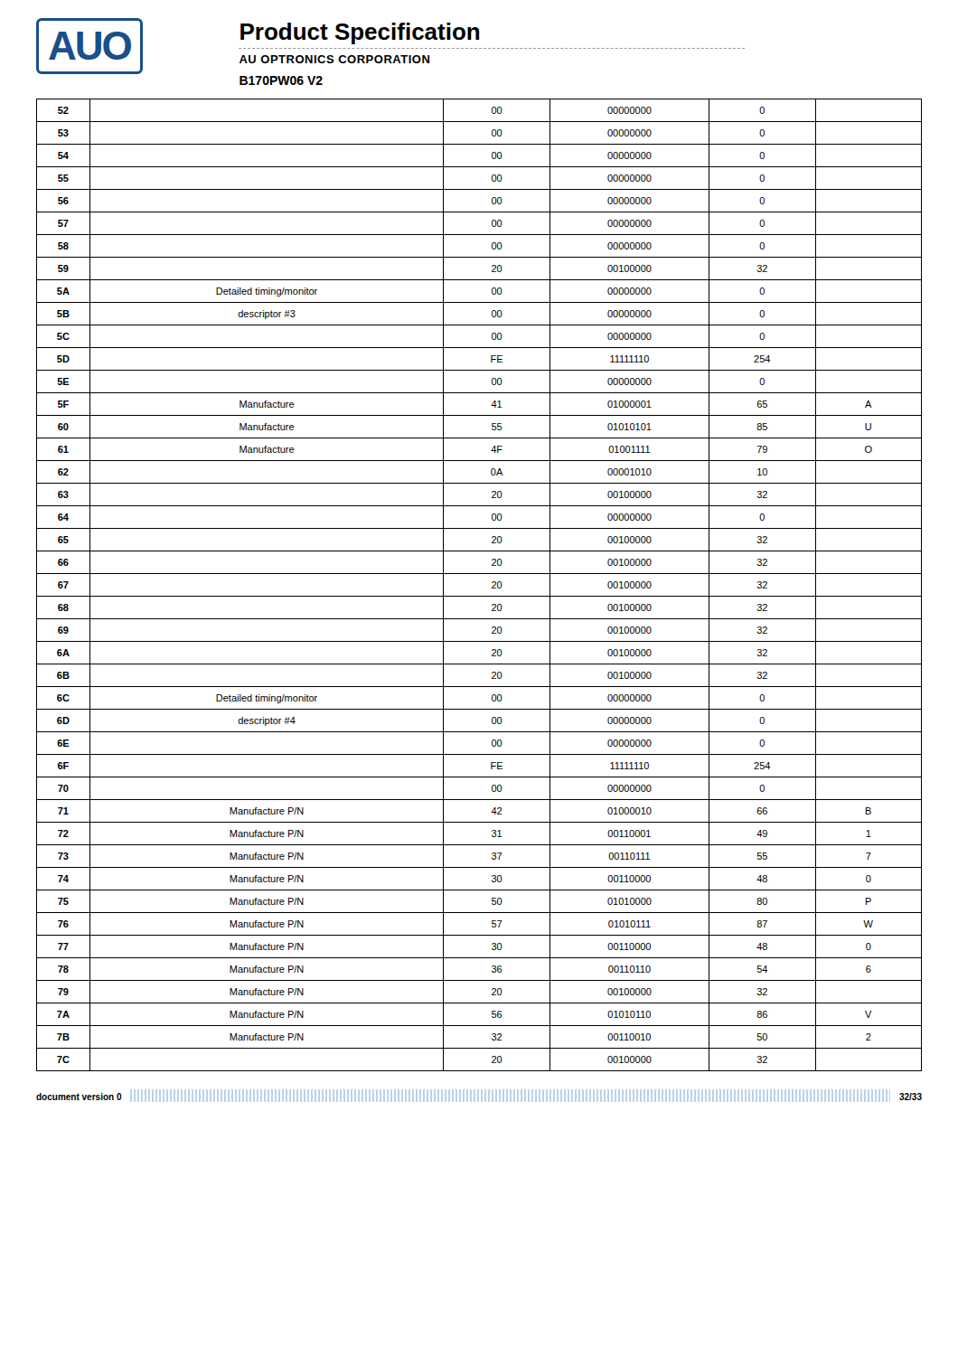AUO
Product Specification
AU OPTRONICS CORPORATION
B170PW06 V2
| 52 | | 00 | 00000000 | 0 | |
| 53 | | 00 | 00000000 | 0 | |
| 54 | | 00 | 00000000 | 0 | |
| 55 | | 00 | 00000000 | 0 | |
| 56 | | 00 | 00000000 | 0 | |
| 57 | | 00 | 00000000 | 0 | |
| 58 | | 00 | 00000000 | 0 | |
| 59 | | 20 | 00100000 | 32 | |
| 5A | Detailed timing/monitor | 00 | 00000000 | 0 | |
| 5B | descriptor #3 | 00 | 00000000 | 0 | |
| 5C | | 00 | 00000000 | 0 | |
| 5D | | FE | 11111110 | 254 | |
| 5E | | 00 | 00000000 | 0 | |
| 5F | Manufacture | 41 | 01000001 | 65 | A |
| 60 | Manufacture | 55 | 01010101 | 85 | U |
| 61 | Manufacture | 4F | 01001111 | 79 | O |
| 62 | | 0A | 00001010 | 10 | |
| 63 | | 20 | 00100000 | 32 | |
| 64 | | 00 | 00000000 | 0 | |
| 65 | | 20 | 00100000 | 32 | |
| 66 | | 20 | 00100000 | 32 | |
| 67 | | 20 | 00100000 | 32 | |
| 68 | | 20 | 00100000 | 32 | |
| 69 | | 20 | 00100000 | 32 | |
| 6A | | 20 | 00100000 | 32 | |
| 6B | | 20 | 00100000 | 32 | |
| 6C | Detailed timing/monitor | 00 | 00000000 | 0 | |
| 6D | descriptor #4 | 00 | 00000000 | 0 | |
| 6E | | 00 | 00000000 | 0 | |
| 6F | | FE | 11111110 | 254 | |
| 70 | | 00 | 00000000 | 0 | |
| 71 | Manufacture P/N | 42 | 01000010 | 66 | B |
| 72 | Manufacture P/N | 31 | 00110001 | 49 | 1 |
| 73 | Manufacture P/N | 37 | 00110111 | 55 | 7 |
| 74 | Manufacture P/N | 30 | 00110000 | 48 | 0 |
| 75 | Manufacture P/N | 50 | 01010000 | 80 | P |
| 76 | Manufacture P/N | 57 | 01010111 | 87 | W |
| 77 | Manufacture P/N | 30 | 00110000 | 48 | 0 |
| 78 | Manufacture P/N | 36 | 00110110 | 54 | 6 |
| 79 | Manufacture P/N | 20 | 00100000 | 32 | |
| 7A | Manufacture P/N | 56 | 01010110 | 86 | V |
| 7B | Manufacture P/N | 32 | 00110010 | 50 | 2 |
| 7C | | 20 | 00100000 | 32 | |
document version 0
32/33